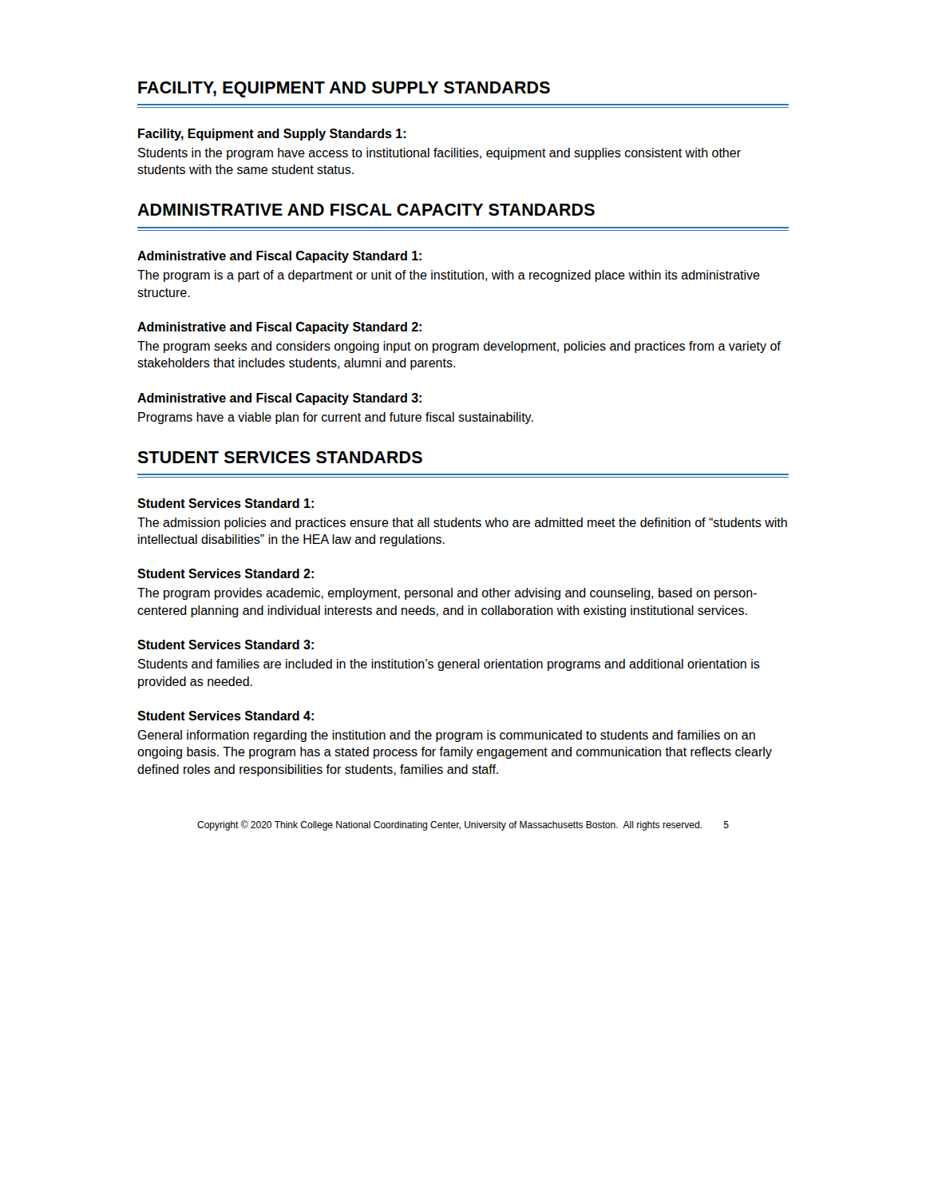FACILITY, EQUIPMENT AND SUPPLY STANDARDS
Facility, Equipment and Supply Standards 1:
Students in the program have access to institutional facilities, equipment and supplies consistent with other students with the same student status.
ADMINISTRATIVE AND FISCAL CAPACITY STANDARDS
Administrative and Fiscal Capacity Standard 1:
The program is a part of a department or unit of the institution, with a recognized place within its administrative structure.
Administrative and Fiscal Capacity Standard 2:
The program seeks and considers ongoing input on program development, policies and practices from a variety of stakeholders that includes students, alumni and parents.
Administrative and Fiscal Capacity Standard 3:
Programs have a viable plan for current and future fiscal sustainability.
STUDENT SERVICES STANDARDS
Student Services Standard 1:
The admission policies and practices ensure that all students who are admitted meet the definition of “students with intellectual disabilities” in the HEA law and regulations.
Student Services Standard 2:
The program provides academic, employment, personal and other advising and counseling, based on person-centered planning and individual interests and needs, and in collaboration with existing institutional services.
Student Services Standard 3:
Students and families are included in the institution’s general orientation programs and additional orientation is provided as needed.
Student Services Standard 4:
General information regarding the institution and the program is communicated to students and families on an ongoing basis. The program has a stated process for family engagement and communication that reflects clearly defined roles and responsibilities for students, families and staff.
Copyright © 2020 Think College National Coordinating Center, University of Massachusetts Boston. All rights reserved.5